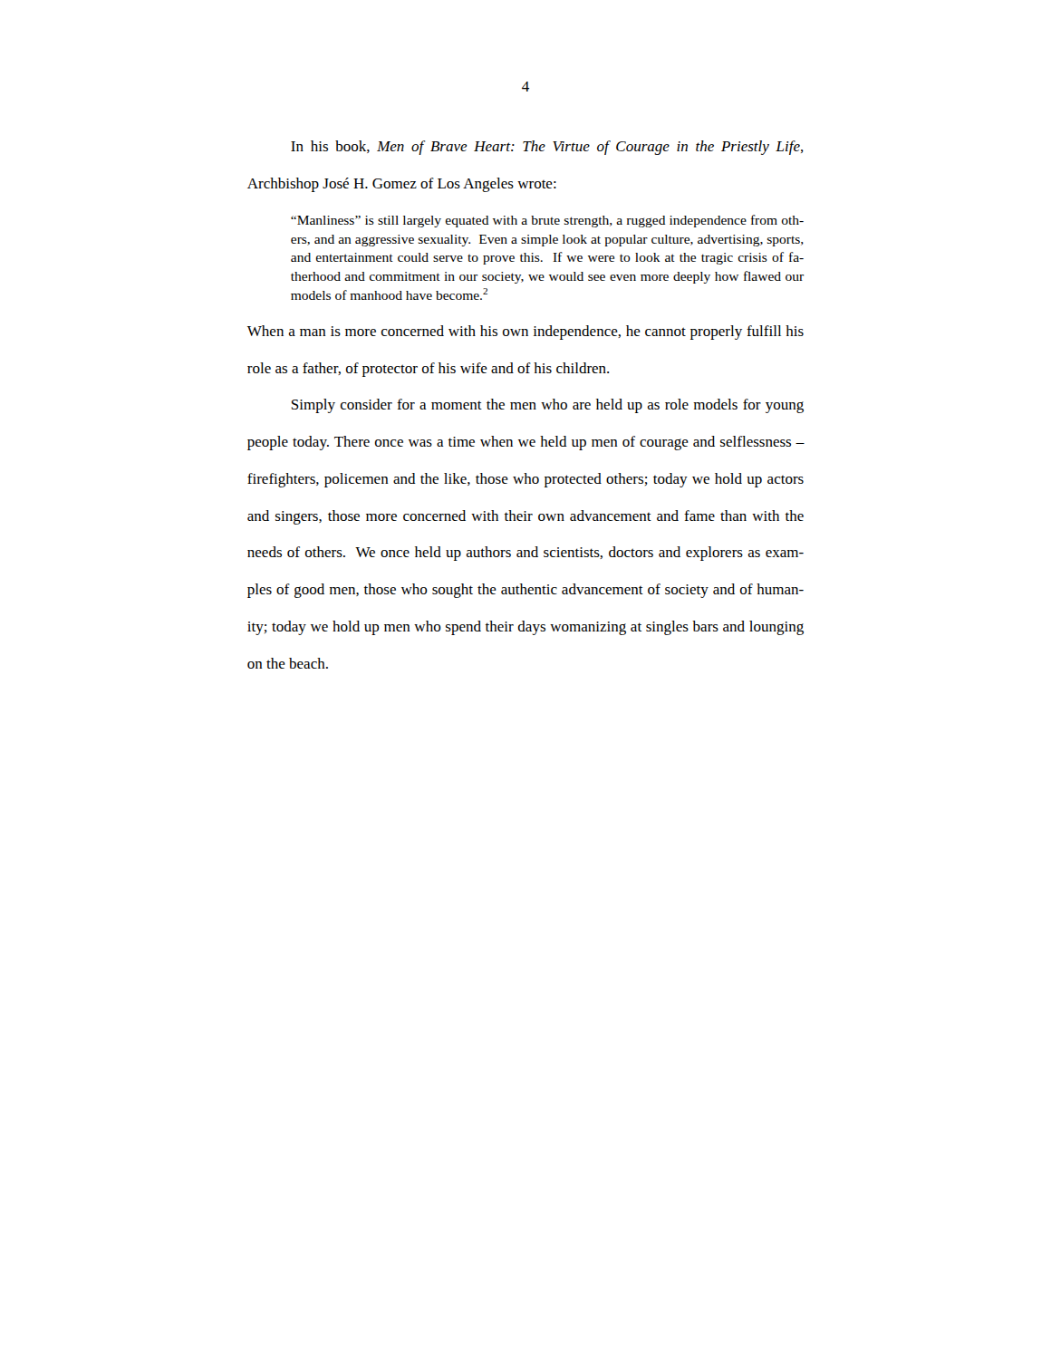4
In his book, Men of Brave Heart: The Virtue of Courage in the Priestly Life, Archbishop José H. Gomez of Los Angeles wrote:
“Manliness” is still largely equated with a brute strength, a rugged independence from others, and an aggressive sexuality. Even a simple look at popular culture, advertising, sports, and entertainment could serve to prove this. If we were to look at the tragic crisis of fatherhood and commitment in our society, we would see even more deeply how flawed our models of manhood have become.2
When a man is more concerned with his own independence, he cannot properly fulfill his role as a father, of protector of his wife and of his children.
Simply consider for a moment the men who are held up as role models for young people today. There once was a time when we held up men of courage and selflessness – firefighters, policemen and the like, those who protected others; today we hold up actors and singers, those more concerned with their own advancement and fame than with the needs of others. We once held up authors and scientists, doctors and explorers as examples of good men, those who sought the authentic advancement of society and of humanity; today we hold up men who spend their days womanizing at singles bars and lounging on the beach.